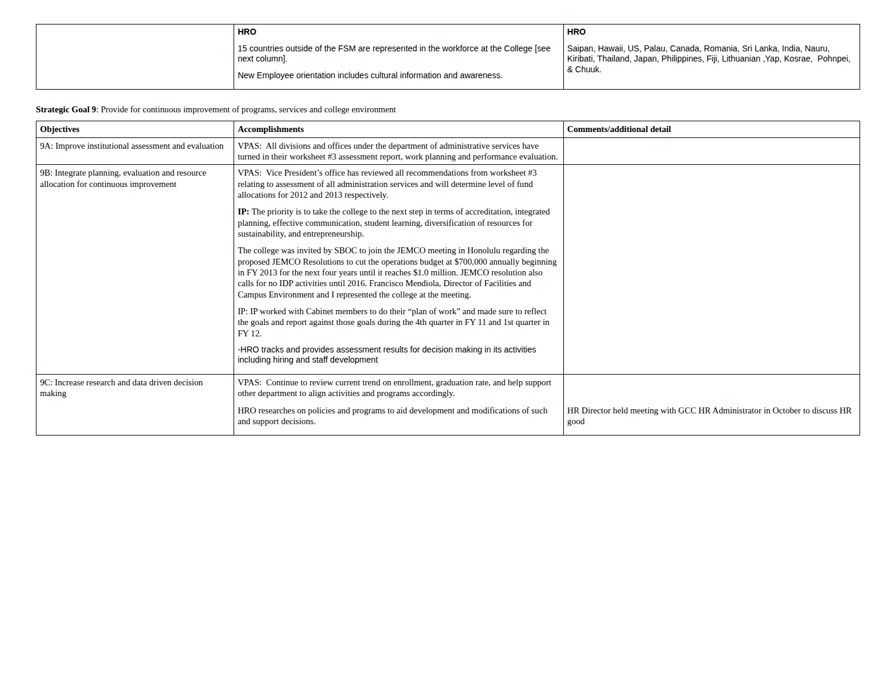| | HRO 15 countries outside of the FSM are represented in the workforce at the College [see next column]. New Employee orientation includes cultural information and awareness. | HRO Saipan, Hawaii, US, Palau, Canada, Romania, Sri Lanka, India, Nauru, Kiribati, Thailand, Japan, Philippines, Fiji, Lithuanian ,Yap, Kosrae, Pohnpei, & Chuuk. |
Strategic Goal 9: Provide for continuous improvement of programs, services and college environment
| Objectives | Accomplishments | Comments/additional detail |
| --- | --- | --- |
| 9A: Improve institutional assessment and evaluation | VPAS: All divisions and offices under the department of administrative services have turned in their worksheet #3 assessment report, work planning and performance evaluation. | |
| 9B: Integrate planning, evaluation and resource allocation for continuous improvement | VPAS: Vice President’s office has reviewed all recommendations from worksheet #3 relating to assessment of all administration services and will determine level of fund allocations for 2012 and 2013 respectively. IP: The priority is to take the college to the next step in terms of accreditation, integrated planning, effective communication, student learning, diversification of resources for sustainability, and entrepreneurship. The college was invited by SBOC to join the JEMCO meeting in Honolulu regarding the proposed JEMCO Resolutions to cut the operations budget at $700,000 annually beginning in FY 2013 for the next four years until it reaches $1.0 million. JEMCO resolution also calls for no IDP activities until 2016. Francisco Mendiola, Director of Facilities and Campus Environment and I represented the college at the meeting. IP: IP worked with Cabinet members to do their “plan of work” and made sure to reflect the goals and report against those goals during the 4th quarter in FY 11 and 1st quarter in FY 12. -HRO tracks and provides assessment results for decision making in its activities including hiring and staff development | |
| 9C: Increase research and data driven decision making | VPAS: Continue to review current trend on enrollment, graduation rate, and help support other department to align activities and programs accordingly. HRO researches on policies and programs to aid development and modifications of such and support decisions. | HR Director held meeting with GCC HR Administrator in October to discuss HR good |